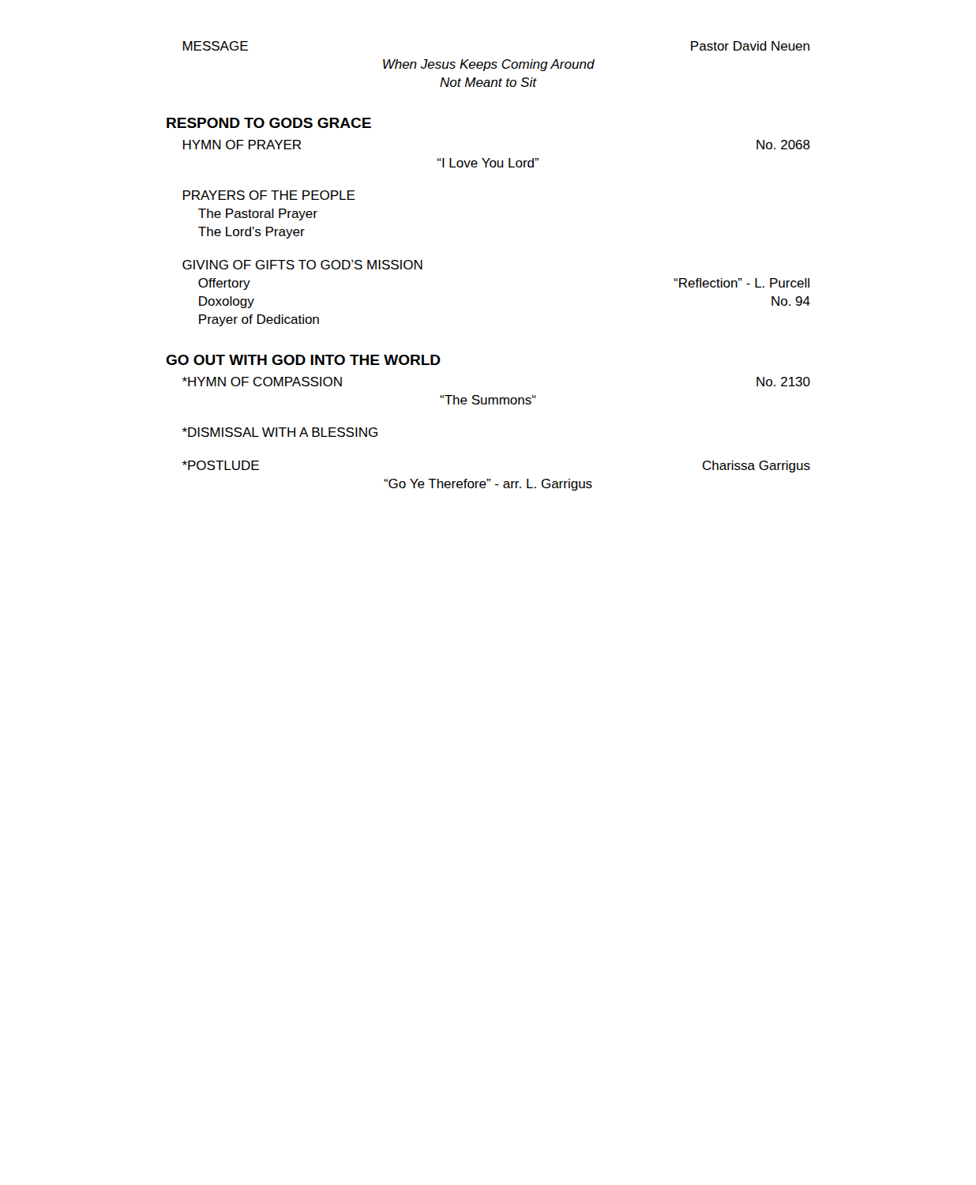MESSAGE Pastor David Neuen
When Jesus Keeps Coming Around
Not Meant to Sit
RESPOND TO GODS GRACE
HYMN OF PRAYER No. 2068
“I Love You Lord”
PRAYERS OF THE PEOPLE
The Pastoral Prayer
The Lord’s Prayer
GIVING OF GIFTS TO GOD’S MISSION
Offertory “Reflection” - L. Purcell
Doxology No. 94
Prayer of Dedication
GO OUT WITH GOD INTO THE WORLD
*HYMN OF COMPASSION No. 2130
“The Summons“
*DISMISSAL WITH A BLESSING
*POSTLUDE Charissa Garrigus
“Go Ye Therefore” - arr. L. Garrigus